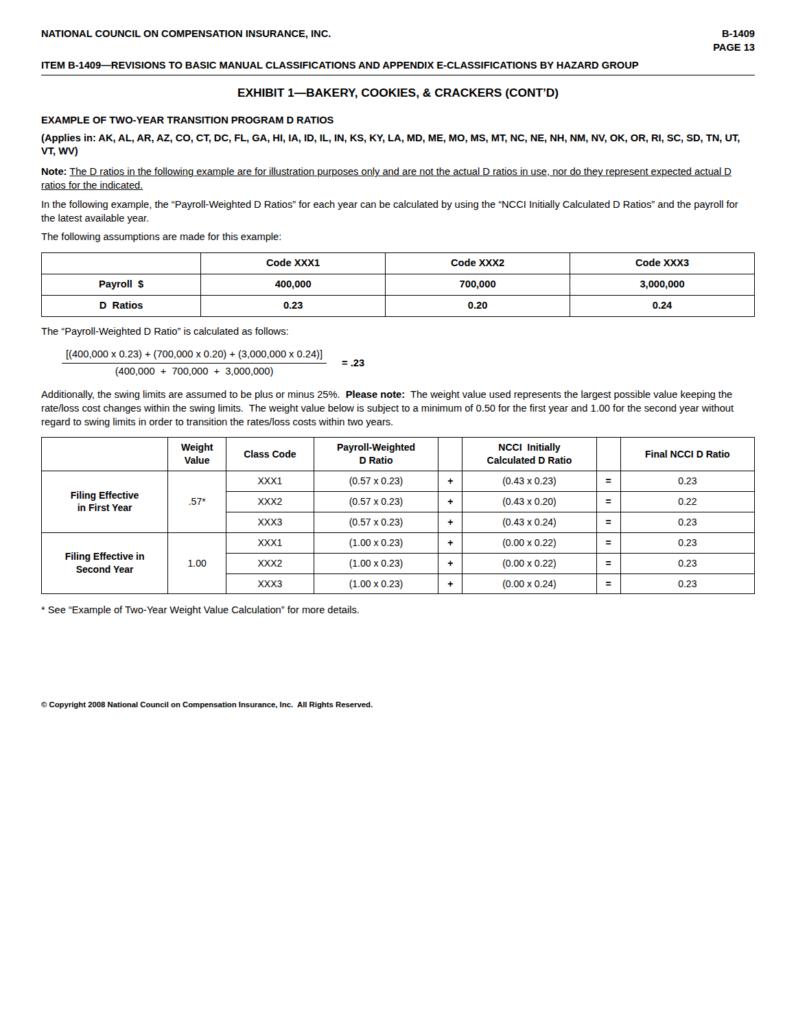NATIONAL COUNCIL ON COMPENSATION INSURANCE, INC.
B‑1409
PAGE 13
ITEM B‑1409—REVISIONS TO BASIC MANUAL CLASSIFICATIONS AND APPENDIX E‑CLASSIFICATIONS BY HAZARD GROUP
EXHIBIT 1—BAKERY, COOKIES, & CRACKERS (CONT’D)
EXAMPLE OF TWO‑YEAR TRANSITION PROGRAM D RATIOS
(Applies in: AK, AL, AR, AZ, CO, CT, DC, FL, GA, HI, IA, ID, IL, IN, KS, KY, LA, MD, ME, MO, MS, MT, NC, NE, NH, NM, NV, OK, OR, RI, SC, SD, TN, UT, VT, WV)
Note: The D ratios in the following example are for illustration purposes only and are not the actual D ratios in use, nor do they represent expected actual D ratios for the indicated.
In the following example, the “Payroll‑Weighted D Ratios” for each year can be calculated by using the “NCCI Initially Calculated D Ratios” and the payroll for the latest available year.
The following assumptions are made for this example:
| | Code XXX1 | Code XXX2 | Code XXX3 |
| Payroll $ | 400,000 | 700,000 | 3,000,000 |
| D Ratios | 0.23 | 0.20 | 0.24 |
The “Payroll‑Weighted D Ratio” is calculated as follows:
[(400,000 x 0.23) + (700,000 x 0.20) + (3,000,000 x 0.24)] (400,000 + 700,000 + 3,000,000) = .23
Additionally, the swing limits are assumed to be plus or minus 25%. Please note: The weight value used represents the largest possible value keeping the rate/loss cost changes within the swing limits. The weight value below is subject to a minimum of 0.50 for the first year and 1.00 for the second year without regard to swing limits in order to transition the rates/loss costs within two years.
| | Weight Value | Class Code | Payroll‑Weighted D Ratio | | NCCI Initially Calculated D Ratio | | Final NCCI D Ratio |
| --- | --- | --- | --- | --- | --- | --- | --- |
| Filing Effective in First Year | .57* | XXX1 | (0.57 x 0.23) | + | (0.43 x 0.23) | = | 0.23 |
| XXX2 | (0.57 x 0.23) | + | (0.43 x 0.20) | = | 0.22 |
| XXX3 | (0.57 x 0.23) | + | (0.43 x 0.24) | = | 0.23 |
| Filing Effective in Second Year | 1.00 | XXX1 | (1.00 x 0.23) | + | (0.00 x 0.22) | = | 0.23 |
| XXX2 | (1.00 x 0.23) | + | (0.00 x 0.22) | = | 0.23 |
| XXX3 | (1.00 x 0.23) | + | (0.00 x 0.24) | = | 0.23 |
* See “Example of Two‑Year Weight Value Calculation” for more details.
© Copyright 2008 National Council on Compensation Insurance, Inc. All Rights Reserved.